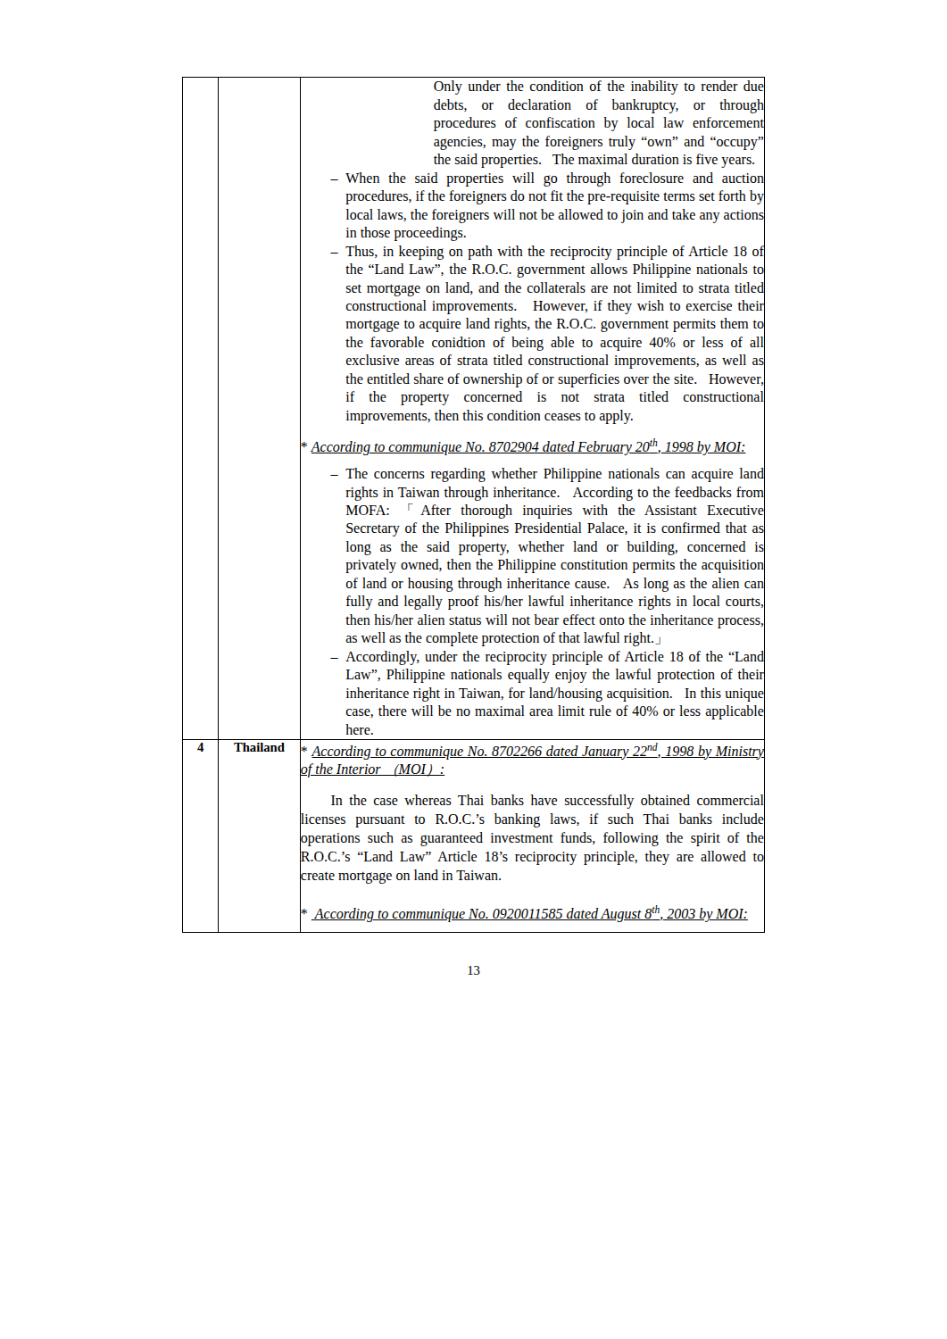| | | Only under the condition of the inability to render due debts, or declaration of bankruptcy, or through procedures of confiscation by local law enforcement agencies, may the foreigners truly “own” and “occupy” the said properties. The maximal duration is five years. When the said properties will go through foreclosure and auction procedures, if the foreigners do not fit the pre-requisite terms set forth by local laws, the foreigners will not be allowed to join and take any actions in those proceedings. Thus, in keeping on path with the reciprocity principle of Article 18 of the “Land Law”, the R.O.C. government allows Philippine nationals to set mortgage on land, and the collaterals are not limited to strata titled constructional improvements. However, if they wish to exercise their mortgage to acquire land rights, the R.O.C. government permits them to the favorable conidtion of being able to acquire 40% or less of all exclusive areas of strata titled constructional improvements, as well as the entitled share of ownership of or superficies over the site. However, if the property concerned is not strata titled constructional improvements, then this condition ceases to apply. * According to communique No. 8702904 dated February 20 th , 1998 by MOI: The concerns regarding whether Philippine nationals can acquire land rights in Taiwan through inheritance. According to the feedbacks from MOFA: 「 After thorough inquiries with the Assistant Executive Secretary of the Philippines Presidential Palace, it is confirmed that as long as the said property, whether land or building, concerned is privately owned, then the Philippine constitution permits the acquisition of land or housing through inheritance cause. As long as the alien can fully and legally proof his/her lawful inheritance rights in local courts, then his/her alien status will not bear effect onto the inheritance process, as well as the complete protection of that lawful right. 」 Accordingly, under the reciprocity principle of Article 18 of the “Land Law”, Philippine nationals equally enjoy the lawful protection of their inheritance right in Taiwan, for land/housing acquisition. In this unique case, there will be no maximal area limit rule of 40% or less applicable here. |
| 4 | Thailand | * According to communique No. 8702266 dated January 22 nd , 1998 by Ministry of the Interior （MOI）: In the case whereas Thai banks have successfully obtained commercial licenses pursuant to R.O.C.’s banking laws, if such Thai banks include operations such as guaranteed investment funds, following the spirit of the R.O.C.’s “Land Law” Article 18’s reciprocity principle, they are allowed to create mortgage on land in Taiwan. * According to communique No. 0920011585 dated August 8 th , 2003 by MOI: |
13